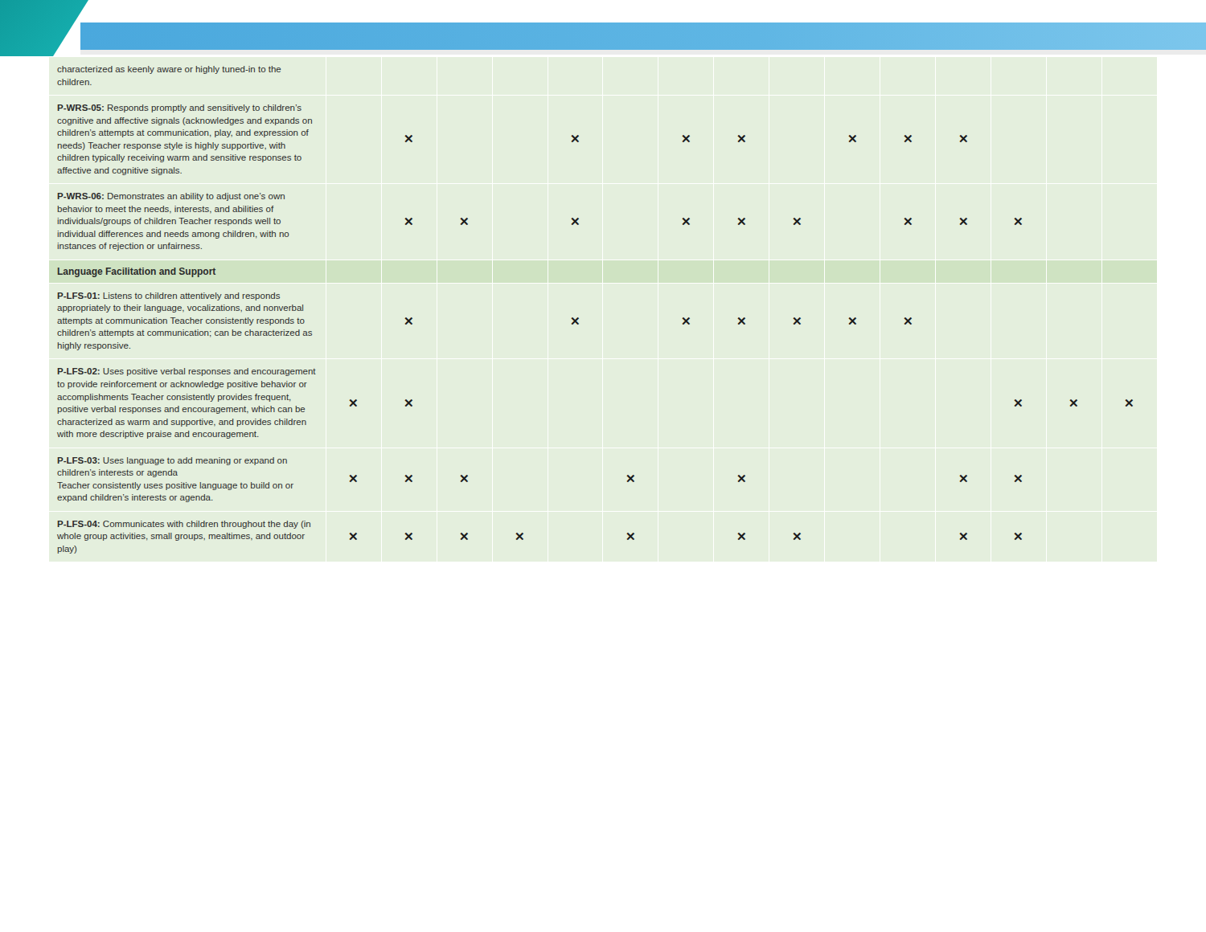| characterized as keenly aware or highly tuned-in to the children. | | | | | | | | | | | | | | | |
| P-WRS-05: Responds promptly and sensitively to children’s cognitive and affective signals (acknowledges and expands on children’s attempts at communication, play, and expression of needs) Teacher response style is highly supportive, with children typically receiving warm and sensitive responses to affective and cognitive signals. | | ✕ | | | ✕ | | ✕ | ✕ | | ✕ | ✕ | ✕ | | | |
| P-WRS-06: Demonstrates an ability to adjust one’s own behavior to meet the needs, interests, and abilities of individuals/groups of children Teacher responds well to individual differences and needs among children, with no instances of rejection or unfairness. | | ✕ | ✕ | | ✕ | | ✕ | ✕ | ✕ | | ✕ | ✕ | ✕ | | |
| Language Facilitation and Support | | | | | | | | | | | | | | | |
| P-LFS-01: Listens to children attentively and responds appropriately to their language, vocalizations, and nonverbal attempts at communication Teacher consistently responds to children’s attempts at communication; can be characterized as highly responsive. | | ✕ | | | ✕ | | ✕ | ✕ | ✕ | ✕ | ✕ | | | | |
| P-LFS-02: Uses positive verbal responses and encouragement to provide reinforcement or acknowledge positive behavior or accomplishments Teacher consistently provides frequent, positive verbal responses and encouragement, which can be characterized as warm and supportive, and provides children with more descriptive praise and encouragement. | ✕ | ✕ | | | | | | | | | | | ✕ | ✕ | ✕ |
| P-LFS-03: Uses language to add meaning or expand on children’s interests or agenda Teacher consistently uses positive language to build on or expand children’s interests or agenda. | ✕ | ✕ | ✕ | | | ✕ | | ✕ | | | | ✕ | ✕ | | |
| P-LFS-04: Communicates with children throughout the day (in whole group activities, small groups, mealtimes, and outdoor play) | ✕ | ✕ | ✕ | ✕ | | ✕ | | ✕ | ✕ | | | ✕ | ✕ | | |